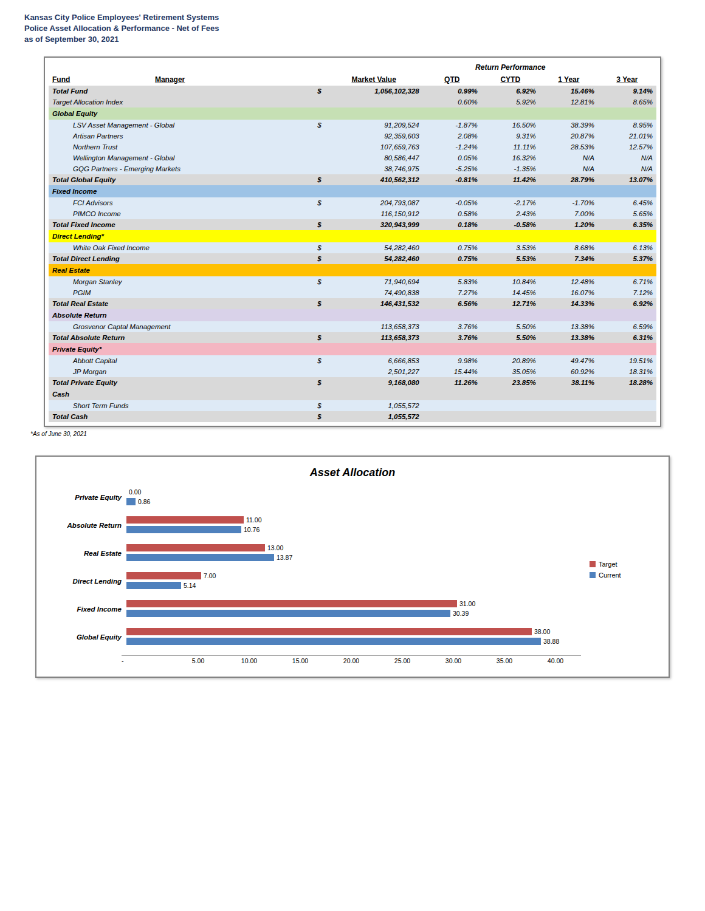Kansas City Police Employees' Retirement Systems
Police Asset Allocation & Performance - Net of Fees
as of September 30, 2021
| | Return Performance |
| --- | --- |
| Fund | Manager | | Market Value | QTD | CYTD | 1 Year | 3 Year |
| Total Fund | $ | 1,056,102,328 | 0.99% | 6.92% | 15.46% | 9.14% |
| Target Allocation Index | | | 0.60% | 5.92% | 12.81% | 8.65% |
| Global Equity |
| LSV Asset Management - Global | $ | 91,209,524 | -1.87% | 16.50% | 38.39% | 8.95% |
| Artisan Partners | | 92,359,603 | 2.08% | 9.31% | 20.87% | 21.01% |
| Northern Trust | | 107,659,763 | -1.24% | 11.11% | 28.53% | 12.57% |
| Wellington Management - Global | | 80,586,447 | 0.05% | 16.32% | N/A | N/A |
| GQG Partners - Emerging Markets | | 38,746,975 | -5.25% | -1.35% | N/A | N/A |
| Total Global Equity | $ | 410,562,312 | -0.81% | 11.42% | 28.79% | 13.07% |
| Fixed Income |
| FCI Advisors | $ | 204,793,087 | -0.05% | -2.17% | -1.70% | 6.45% |
| PIMCO Income | | 116,150,912 | 0.58% | 2.43% | 7.00% | 5.65% |
| Total Fixed Income | $ | 320,943,999 | 0.18% | -0.58% | 1.20% | 6.35% |
| Direct Lending* |
| White Oak Fixed Income | $ | 54,282,460 | 0.75% | 3.53% | 8.68% | 6.13% |
| Total Direct Lending | $ | 54,282,460 | 0.75% | 5.53% | 7.34% | 5.37% |
| Real Estate |
| Morgan Stanley | $ | 71,940,694 | 5.83% | 10.84% | 12.48% | 6.71% |
| PGIM | | 74,490,838 | 7.27% | 14.45% | 16.07% | 7.12% |
| Total Real Estate | $ | 146,431,532 | 6.56% | 12.71% | 14.33% | 6.92% |
| Absolute Return |
| Grosvenor Captal Management | | 113,658,373 | 3.76% | 5.50% | 13.38% | 6.59% |
| Total Absolute Return | $ | 113,658,373 | 3.76% | 5.50% | 13.38% | 6.31% |
| Private Equity* |
| Abbott Capital | $ | 6,666,853 | 9.98% | 20.89% | 49.47% | 19.51% |
| JP Morgan | | 2,501,227 | 15.44% | 35.05% | 60.92% | 18.31% |
| Total Private Equity | $ | 9,168,080 | 11.26% | 23.85% | 38.11% | 18.28% |
| Cash |
| Short Term Funds | $ | 1,055,572 | | | | |
| Total Cash | $ | 1,055,572 | | | | |
*As of June 30, 2021
Asset Allocation
Private Equity
0.00
0.86
Absolute Return
11.00
10.76
Real Estate
13.00
13.87
Direct Lending
7.00
5.14
Fixed Income
31.00
30.39
Global Equity
38.00
38.88
- 5.00 10.00 15.00 20.00 25.00 30.00 35.00 40.00
Target
Current